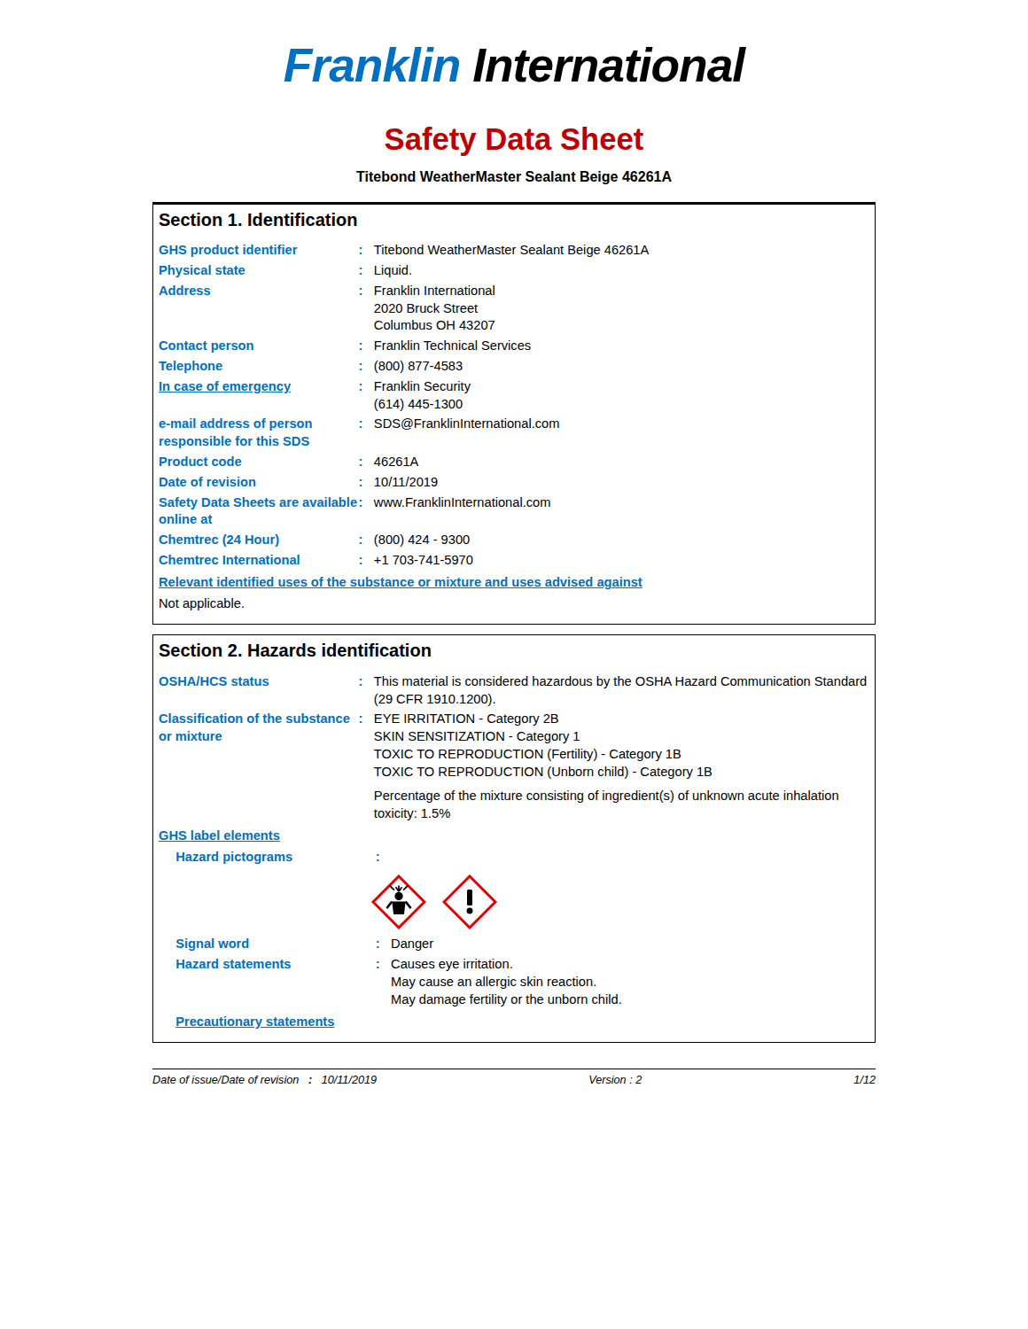Franklin International
Safety Data Sheet
Titebond WeatherMaster Sealant Beige 46261A
Section 1. Identification
| GHS product identifier | : | Titebond WeatherMaster Sealant Beige 46261A |
| Physical state | : | Liquid. |
| Address | : | Franklin International 2020 Bruck Street Columbus OH 43207 |
| Contact person | : | Franklin Technical Services |
| Telephone | : | (800) 877-4583 |
| In case of emergency | : | Franklin Security (614) 445-1300 |
| e-mail address of person responsible for this SDS | : | SDS@FranklinInternational.com |
| Product code | : | 46261A |
| Date of revision | : | 10/11/2019 |
| Safety Data Sheets are available online at | : | www.FranklinInternational.com |
| Chemtrec (24 Hour) | : | (800) 424 - 9300 |
| Chemtrec International | : | +1 703-741-5970 |
Relevant identified uses of the substance or mixture and uses advised against
Not applicable.
Section 2. Hazards identification
| OSHA/HCS status | : | This material is considered hazardous by the OSHA Hazard Communication Standard (29 CFR 1910.1200). |
| Classification of the substance or mixture | : | EYE IRRITATION - Category 2B SKIN SENSITIZATION - Category 1 TOXIC TO REPRODUCTION (Fertility) - Category 1B TOXIC TO REPRODUCTION (Unborn child) - Category 1B |
| | | Percentage of the mixture consisting of ingredient(s) of unknown acute inhalation toxicity: 1.5% |
GHS label elements
| Hazard pictograms | : | |
| Signal word | : | Danger |
| Hazard statements | : | Causes eye irritation. May cause an allergic skin reaction. May damage fertility or the unborn child. |
Precautionary statements
Date of issue/Date of revision : 10/11/2019
Version : 2
1/12